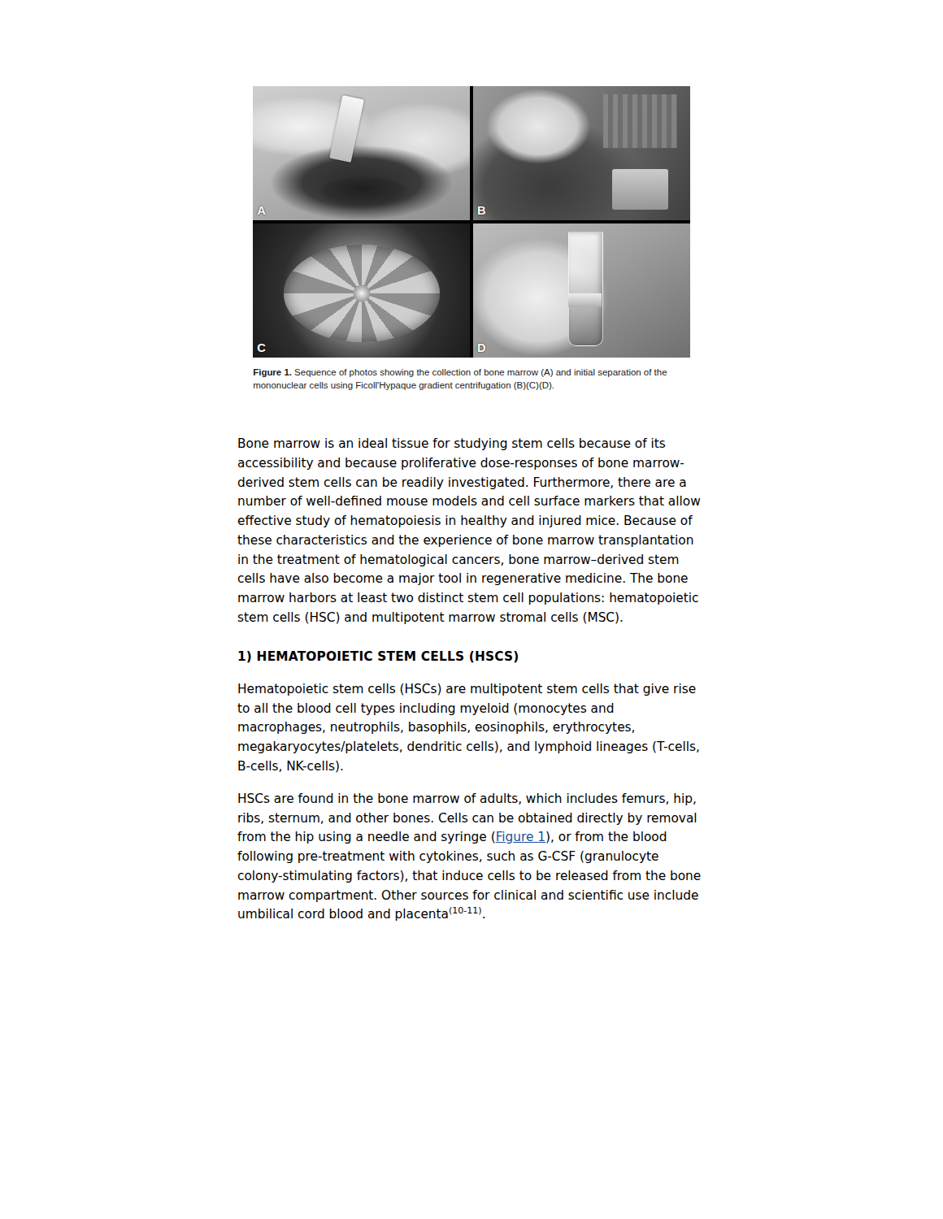A
B
C
D
Figure 1. Sequence of photos showing the collection of bone marrow (A) and initial separation of the mononuclear cells using Ficoll'Hypaque gradient centrifugation (B)(C)(D).
Bone marrow is an ideal tissue for studying stem cells because of its accessibility and because proliferative dose-responses of bone marrow-derived stem cells can be readily investigated. Furthermore, there are a number of well-defined mouse models and cell surface markers that allow effective study of hematopoiesis in healthy and injured mice. Because of these characteristics and the experience of bone marrow transplantation in the treatment of hematological cancers, bone marrow–derived stem cells have also become a major tool in regenerative medicine. The bone marrow harbors at least two distinct stem cell populations: hematopoietic stem cells (HSC) and multipotent marrow stromal cells (MSC).
1) HEMATOPOIETIC STEM CELLS (HSCS)
Hematopoietic stem cells (HSCs) are multipotent stem cells that give rise to all the blood cell types including myeloid (monocytes and macrophages, neutrophils, basophils, eosinophils, erythrocytes, megakaryocytes/platelets, dendritic cells), and lymphoid lineages (T-cells, B-cells, NK-cells).
HSCs are found in the bone marrow of adults, which includes femurs, hip, ribs, sternum, and other bones. Cells can be obtained directly by removal from the hip using a needle and syringe (Figure 1), or from the blood following pre-treatment with cytokines, such as G-CSF (granulocyte colony-stimulating factors), that induce cells to be released from the bone marrow compartment. Other sources for clinical and scientific use include umbilical cord blood and placenta(10-11).